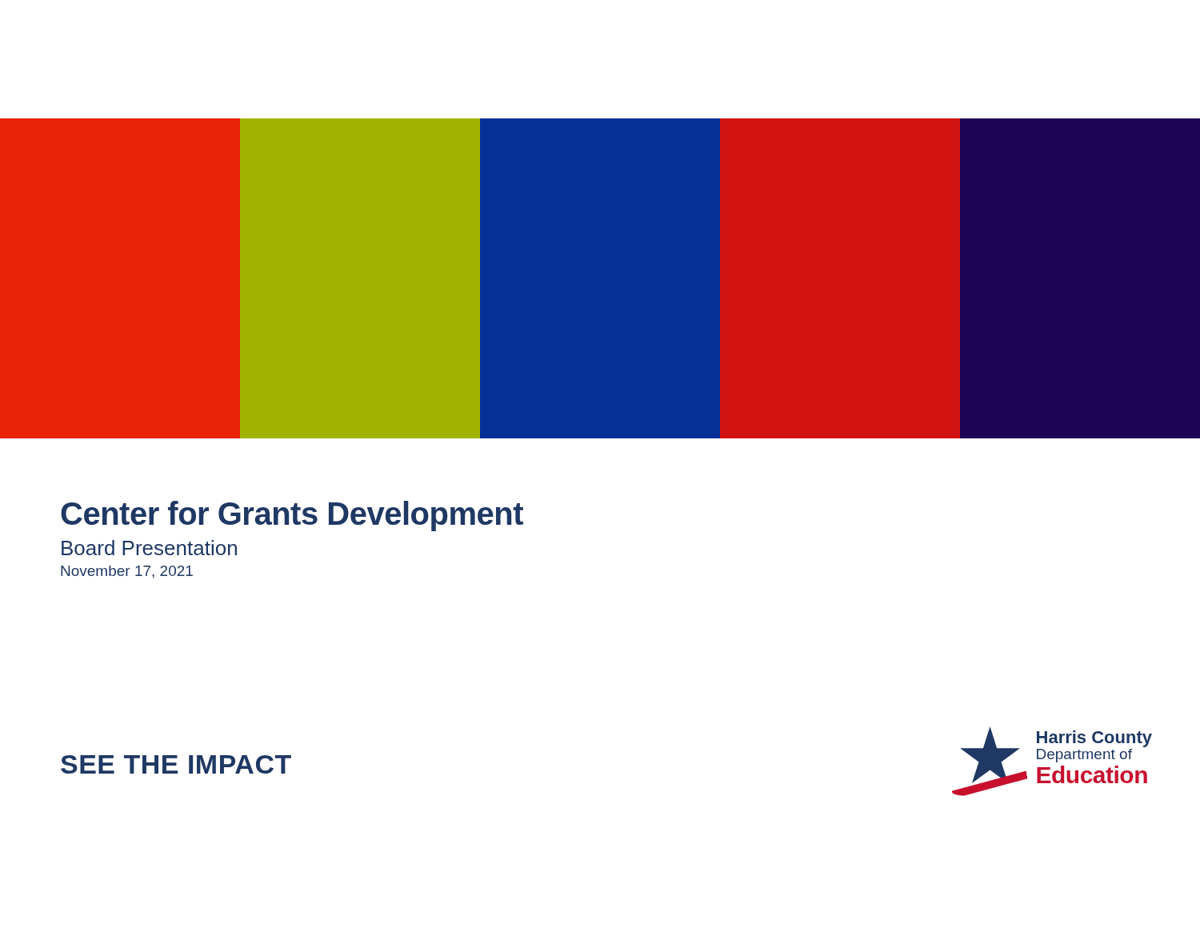Center for Grants Development
Board Presentation
November 17, 2021
SEE THE IMPACT
Harris County
Department of
Education